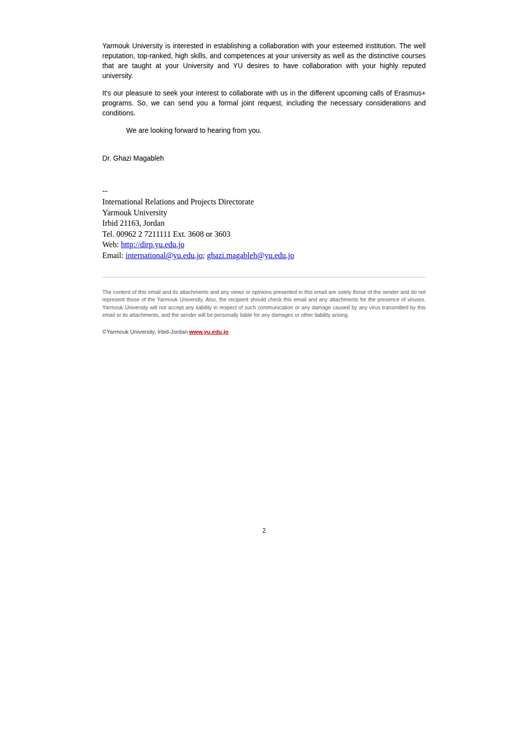Yarmouk University is interested in establishing a collaboration with your esteemed institution. The well reputation, top-ranked, high skills, and competences at your university as well as the distinctive courses that are taught at your University and YU desires to have collaboration with your highly reputed university.
It's our pleasure to seek your interest to collaborate with us in the different upcoming calls of Erasmus+ programs. So, we can send you a formal joint request, including the necessary considerations and conditions.
We are looking forward to hearing from you.
Dr. Ghazi Magableh
-- International Relations and Projects Directorate
Yarmouk University
Irbid 21163, Jordan
Tel. 00962 2 7211111 Ext. 3608 or 3603
Web: http://dirp.yu.edu.jo
Email: international@yu.edu.jo; ghazi.magableh@yu.edu.jo
The content of this email and its attachments and any views or opinions presented in this email are solely those of the sender and do not represent those of the Yarmouk University. Also, the recipient should check this email and any attachments for the presence of viruses. Yarmouk University will not accept any liability in respect of such communication or any damage caused by any virus transmitted by this email or its attachments, and the sender will be personally liable for any damages or other liability arising.
©Yarmouk University, Irbid-Jordan www.yu.edu.jo
2